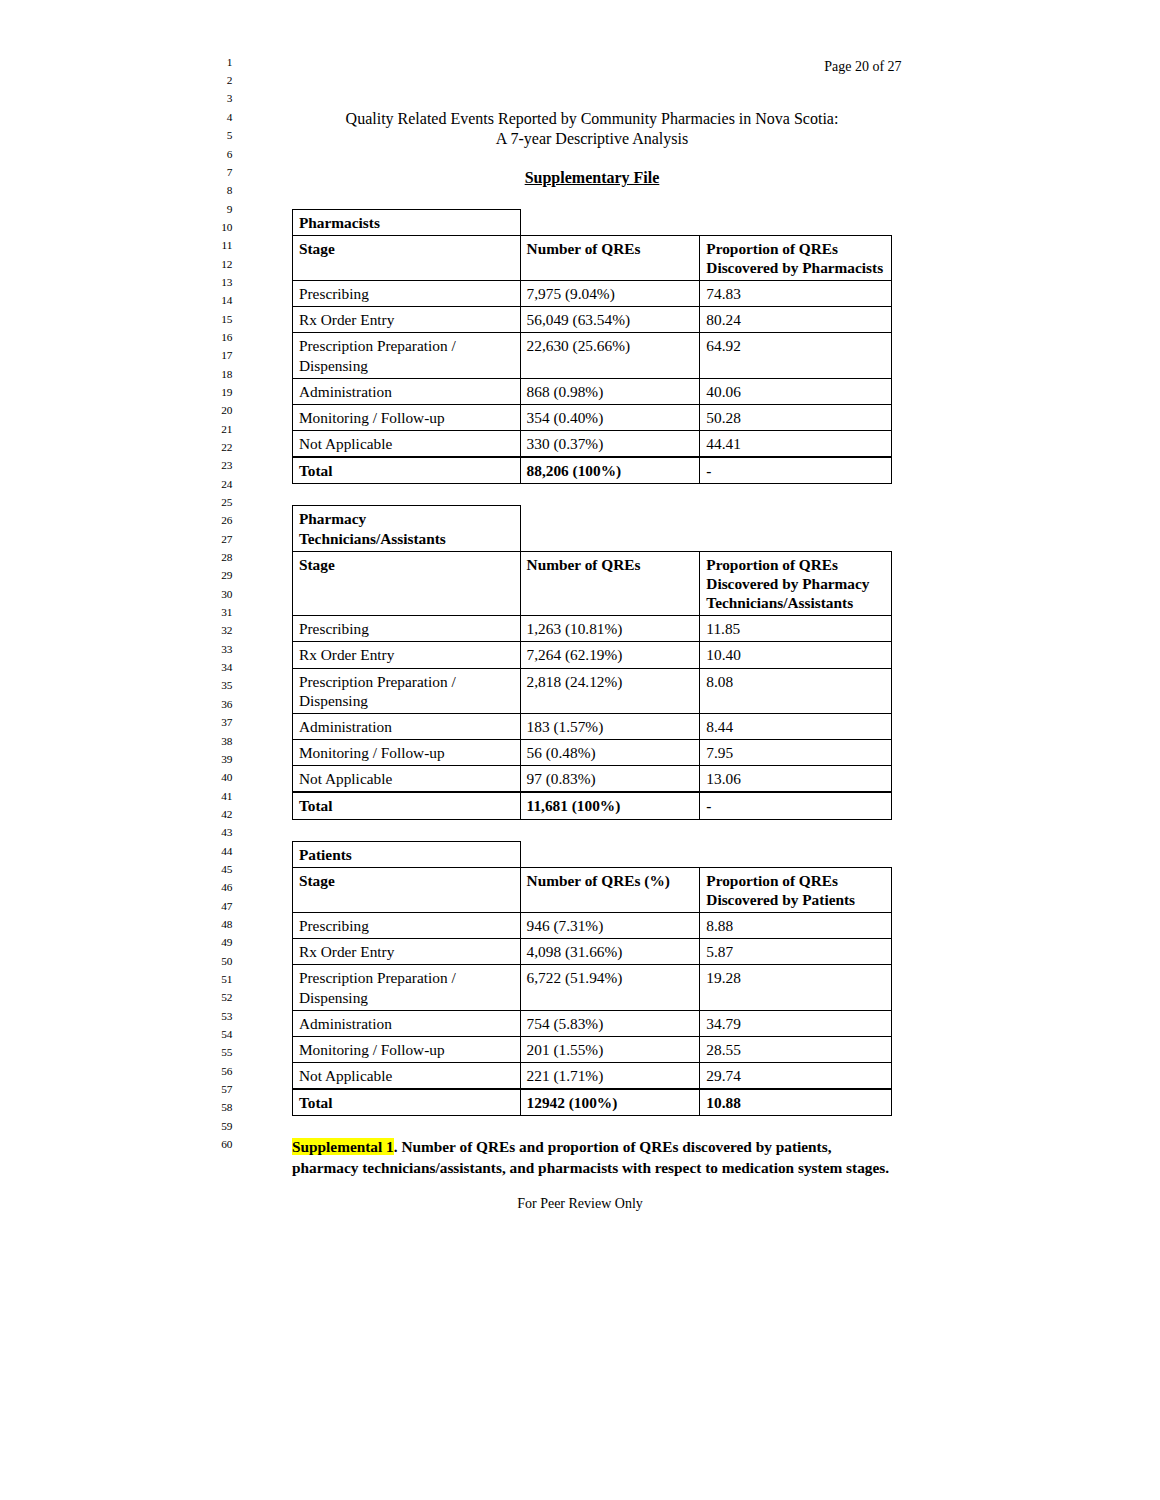Page 20 of 27
12345678910 11121314151617181920 21222324252627282930 31323334353637383940 41424344454647484950 51525354555657585960
Quality Related Events Reported by Community Pharmacies in Nova Scotia:
A 7-year Descriptive Analysis
Supplementary File
| Pharmacists | | |
| Stage | Number of QREs | Proportion of QREs Discovered by Pharmacists |
| Prescribing | 7,975 (9.04%) | 74.83 |
| Rx Order Entry | 56,049 (63.54%) | 80.24 |
| Prescription Preparation / Dispensing | 22,630 (25.66%) | 64.92 |
| Administration | 868 (0.98%) | 40.06 |
| Monitoring / Follow-up | 354 (0.40%) | 50.28 |
| Not Applicable | 330 (0.37%) | 44.41 |
| Total | 88,206 (100%) | - |
| Pharmacy Technicians/Assistants | | |
| Stage | Number of QREs | Proportion of QREs Discovered by Pharmacy Technicians/Assistants |
| Prescribing | 1,263 (10.81%) | 11.85 |
| Rx Order Entry | 7,264 (62.19%) | 10.40 |
| Prescription Preparation / Dispensing | 2,818 (24.12%) | 8.08 |
| Administration | 183 (1.57%) | 8.44 |
| Monitoring / Follow-up | 56 (0.48%) | 7.95 |
| Not Applicable | 97 (0.83%) | 13.06 |
| Total | 11,681 (100%) | - |
| Patients | | |
| Stage | Number of QREs (%) | Proportion of QREs Discovered by Patients |
| Prescribing | 946 (7.31%) | 8.88 |
| Rx Order Entry | 4,098 (31.66%) | 5.87 |
| Prescription Preparation / Dispensing | 6,722 (51.94%) | 19.28 |
| Administration | 754 (5.83%) | 34.79 |
| Monitoring / Follow-up | 201 (1.55%) | 28.55 |
| Not Applicable | 221 (1.71%) | 29.74 |
| Total | 12942 (100%) | 10.88 |
Supplemental 1. Number of QREs and proportion of QREs discovered by patients, pharmacy technicians/assistants, and pharmacists with respect to medication system stages.
For Peer Review Only